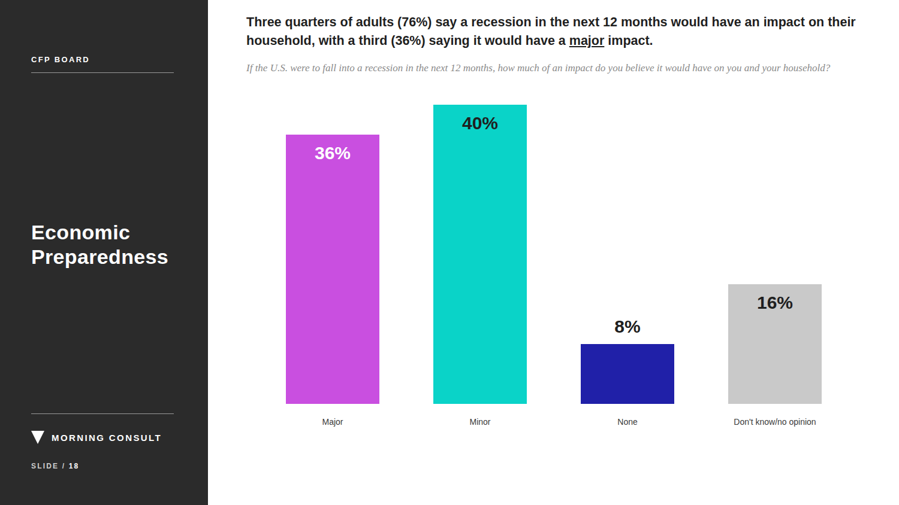CFP BOARD
Economic
Preparedness
MORNING CONSULT
SLIDE / 18
Three quarters of adults (76%) say a recession in the next 12 months would have an impact on their household, with a third (36%) saying it would have a major impact.
If the U.S. were to fall into a recession in the next 12 months, how much of an impact do you believe it would have on you and your household?
36%
40%
8%
16%
Major
Minor
None
Don't know/no opinion